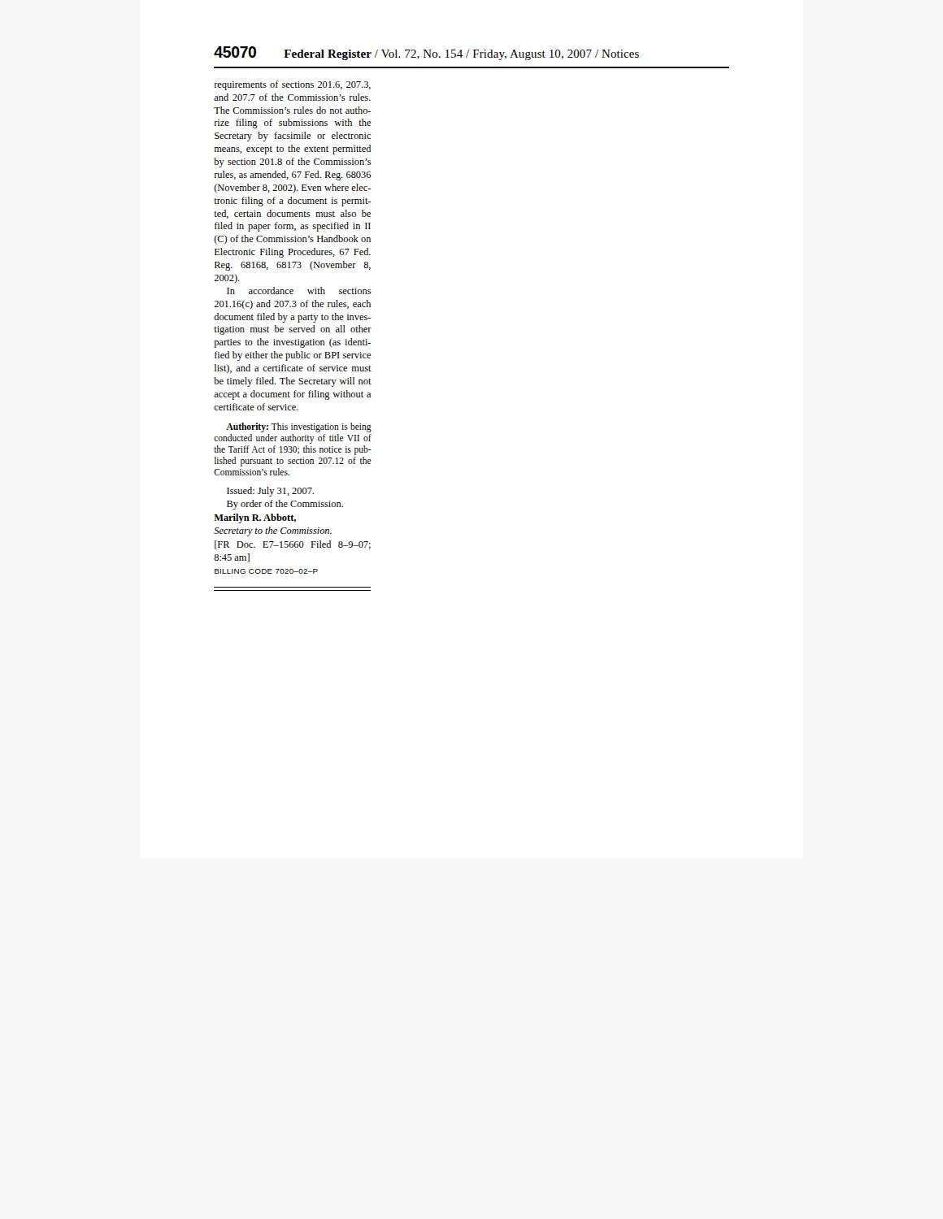45070 Federal Register / Vol. 72, No. 154 / Friday, August 10, 2007 / Notices
requirements of sections 201.6, 207.3, and 207.7 of the Commission’s rules. The Commission’s rules do not authorize filing of submissions with the Secretary by facsimile or electronic means, except to the extent permitted by section 201.8 of the Commission’s rules, as amended, 67 Fed. Reg. 68036 (November 8, 2002). Even where electronic filing of a document is permitted, certain documents must also be filed in paper form, as specified in II (C) of the Commission’s Handbook on Electronic Filing Procedures, 67 Fed. Reg. 68168, 68173 (November 8, 2002).
In accordance with sections 201.16(c) and 207.3 of the rules, each document filed by a party to the investigation must be served on all other parties to the investigation (as identified by either the public or BPI service list), and a certificate of service must be timely filed. The Secretary will not accept a document for filing without a certificate of service.
Authority: This investigation is being conducted under authority of title VII of the Tariff Act of 1930; this notice is published pursuant to section 207.12 of the Commission’s rules.
Issued: July 31, 2007.
By order of the Commission.
Marilyn R. Abbott,
Secretary to the Commission.
[FR Doc. E7–15660 Filed 8–9–07; 8:45 am]
BILLING CODE 7020–02–P